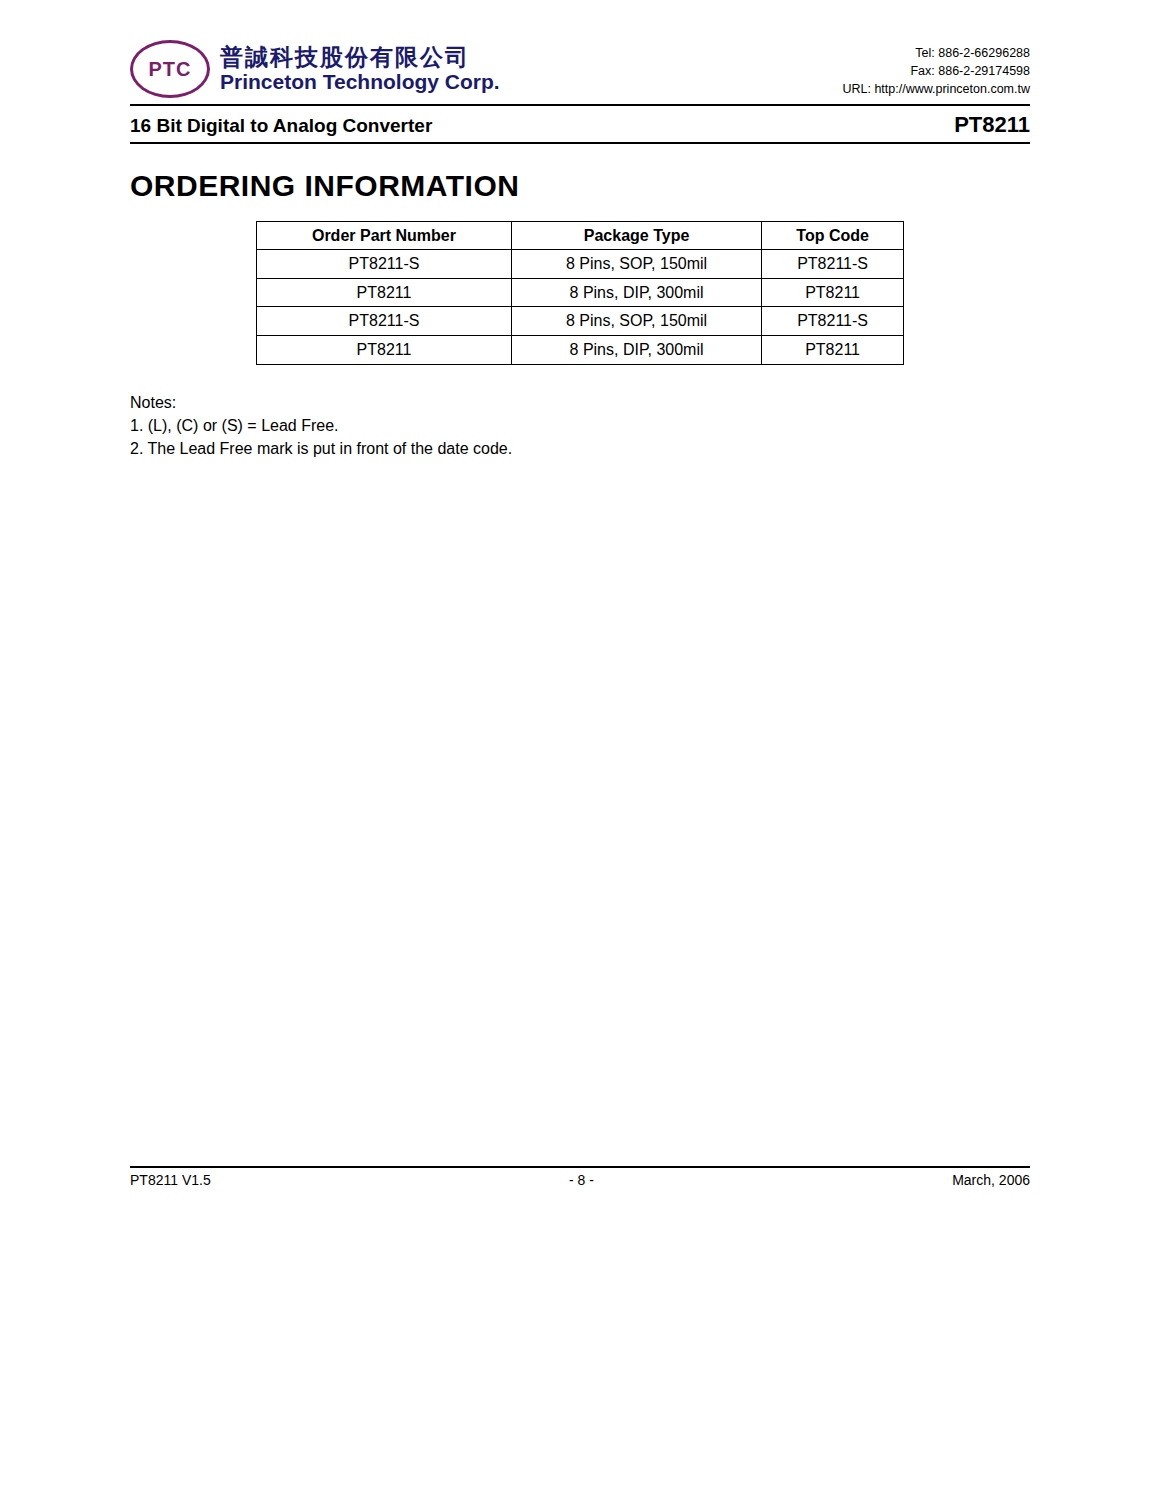PTC
普誠科技股份有限公司
Princeton Technology Corp.
Tel: 886-2-66296288
Fax: 886-2-29174598
URL: http://www.princeton.com.tw
16 Bit Digital to Analog Converter PT8211
ORDERING INFORMATION
| Order Part Number | Package Type | Top Code |
| --- | --- | --- |
| PT8211-S | 8 Pins, SOP, 150mil | PT8211-S |
| PT8211 | 8 Pins, DIP, 300mil | PT8211 |
| PT8211-S | 8 Pins, SOP, 150mil | PT8211-S |
| PT8211 | 8 Pins, DIP, 300mil | PT8211 |
Notes:
1. (L), (C) or (S) = Lead Free.
2. The Lead Free mark is put in front of the date code.
PT8211 V1.5 - 8 - March, 2006